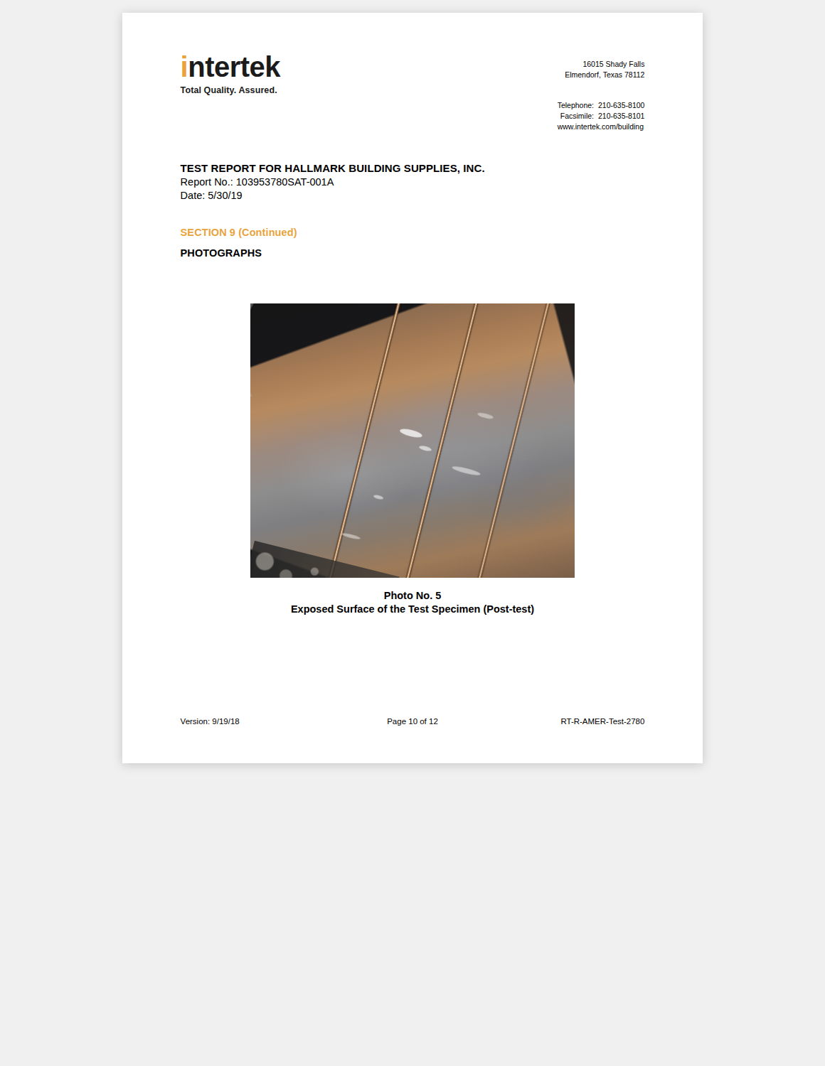intertek
Total Quality. Assured.
16015 Shady Falls
Elmendorf, Texas 78112
| Telephone: | 210-635-8100 |
| Facsimile: | 210-635-8101 |
| www.intertek.com/building |
TEST REPORT FOR HALLMARK BUILDING SUPPLIES, INC.
Report No.: 103953780SAT-001A
Date: 5/30/19
SECTION 9 (Continued)
PHOTOGRAPHS
Photo No. 5
Exposed Surface of the Test Specimen (Post-test)
Version: 9/19/18
Page 10 of 12
RT-R-AMER-Test-2780